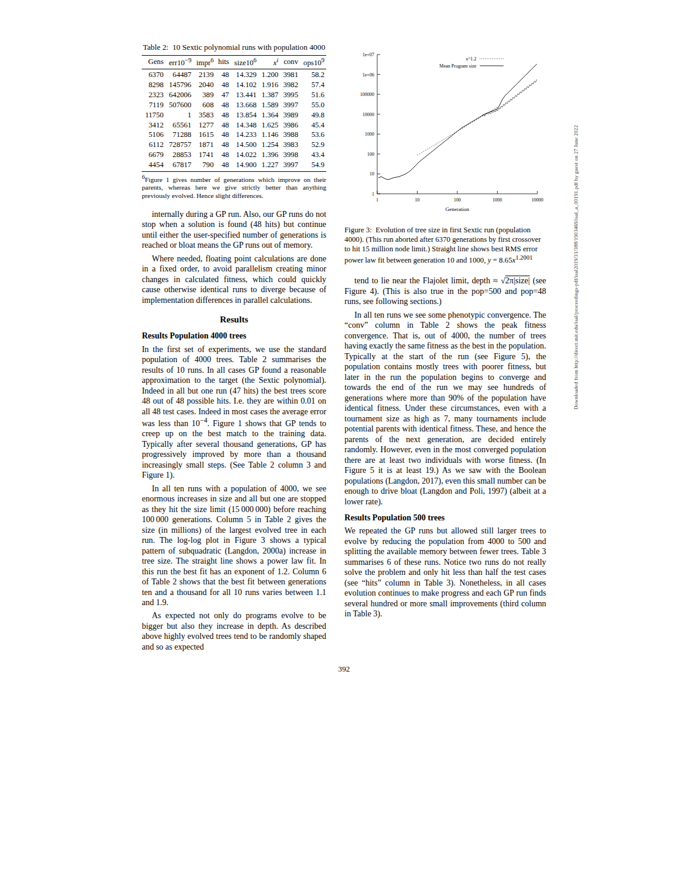Downloaded from http://direct.mit.edu/isal/proceedings-pdf/isal2019/31/388/1903469/isal_a_00191.pdf by guest on 27 June 2022
Table 2: 10 Sextic polynomial runs with population 4000
| Gens | err10 −9 | impr 6 | hits | size10 6 | x i | conv | ops10 9 |
| --- | --- | --- | --- | --- | --- | --- | --- |
| 6370 | 64487 | 2139 | 48 | 14.329 | 1.200 | 3981 | 58.2 |
| 8298 | 145796 | 2040 | 48 | 14.102 | 1.916 | 3982 | 57.4 |
| 2323 | 642006 | 389 | 47 | 13.441 | 1.387 | 3995 | 51.6 |
| 7119 | 507600 | 608 | 48 | 13.668 | 1.589 | 3997 | 55.0 |
| 11750 | 1 | 3583 | 48 | 13.854 | 1.364 | 3989 | 49.8 |
| 3412 | 65561 | 1277 | 48 | 14.348 | 1.625 | 3986 | 45.4 |
| 5106 | 71288 | 1615 | 48 | 14.233 | 1.146 | 3988 | 53.6 |
| 6112 | 728757 | 1871 | 48 | 14.500 | 1.254 | 3983 | 52.9 |
| 6679 | 28853 | 1741 | 48 | 14.022 | 1.396 | 3998 | 43.4 |
| 4454 | 67817 | 790 | 48 | 14.900 | 1.227 | 3997 | 54.9 |
6Figure 1 gives number of generations which improve on their parents, whereas here we give strictly better than anything previously evolved. Hence slight differences.
internally during a GP run. Also, our GP runs do not stop when a solution is found (48 hits) but continue until either the user-specified number of generations is reached or bloat means the GP runs out of memory.
Where needed, floating point calculations are done in a fixed order, to avoid parallelism creating minor changes in calculated fitness, which could quickly cause otherwise identical runs to diverge because of implementation differences in parallel calculations.
Results
Results Population 4000 trees
In the first set of experiments, we use the standard population of 4000 trees. Table 2 summarises the results of 10 runs. In all cases GP found a reasonable approximation to the target (the Sextic polynomial). Indeed in all but one run (47 hits) the best trees score 48 out of 48 possible hits. I.e. they are within 0.01 on all 48 test cases. Indeed in most cases the average error was less than 10−4. Figure 1 shows that GP tends to creep up on the best match to the training data. Typically after several thousand generations, GP has progressively improved by more than a thousand increasingly small steps. (See Table 2 column 3 and Figure 1).
In all ten runs with a population of 4000, we see enormous increases in size and all but one are stopped as they hit the size limit (15 000 000) before reaching 100 000 generations. Column 5 in Table 2 gives the size (in millions) of the largest evolved tree in each run. The log-log plot in Figure 3 shows a typical pattern of subquadratic (Langdon, 2000a) increase in tree size. The straight line shows a power law fit. In this run the best fit has an exponent of 1.2. Column 6 of Table 2 shows that the best fit between generations ten and a thousand for all 10 runs varies between 1.1 and 1.9.
As expected not only do programs evolve to be bigger but also they increase in depth. As described above highly evolved trees tend to be randomly shaped and so as expected
1e+07 1e+06 100000 10000 1000 100 10 1 1 10 100 1000 10000 Generation x^1.2 Mean Program size
Figure 3: Evolution of tree size in first Sextic run (population 4000). (This run aborted after 6370 generations by first crossover to hit 15 million node limit.) Straight line shows best RMS error power law fit between generation 10 and 1000, y = 8.65x1.2001
tend to lie near the Flajolet limit, depth ≈ √2π|size| (see Figure 4). (This is also true in the pop=500 and pop=48 runs, see following sections.)
In all ten runs we see some phenotypic convergence. The “conv” column in Table 2 shows the peak fitness convergence. That is, out of 4000, the number of trees having exactly the same fitness as the best in the population. Typically at the start of the run (see Figure 5), the population contains mostly trees with poorer fitness, but later in the run the population begins to converge and towards the end of the run we may see hundreds of generations where more than 90% of the population have identical fitness. Under these circumstances, even with a tournament size as high as 7, many tournaments include potential parents with identical fitness. These, and hence the parents of the next generation, are decided entirely randomly. However, even in the most converged population there are at least two individuals with worse fitness. (In Figure 5 it is at least 19.) As we saw with the Boolean populations (Langdon, 2017), even this small number can be enough to drive bloat (Langdon and Poli, 1997) (albeit at a lower rate).
Results Population 500 trees
We repeated the GP runs but allowed still larger trees to evolve by reducing the population from 4000 to 500 and splitting the available memory between fewer trees. Table 3 summarises 6 of these runs. Notice two runs do not really solve the problem and only hit less than half the test cases (see “hits” column in Table 3). Nonetheless, in all cases evolution continues to make progress and each GP run finds several hundred or more small improvements (third column in Table 3).
392